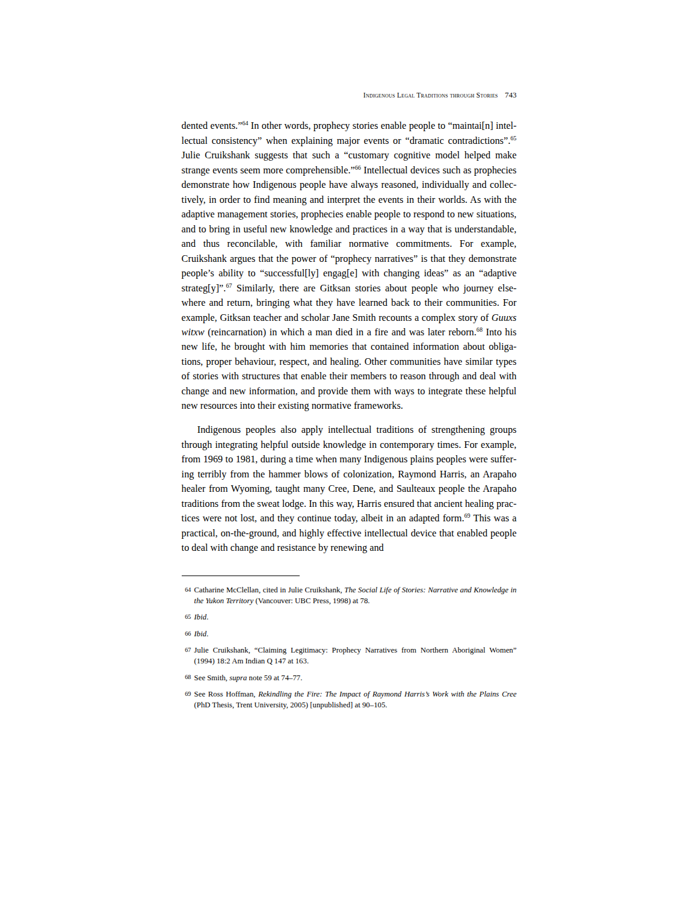Indigenous Legal Traditions through Stories743
dented events.”64 In other words, prophecy stories enable people to “maintai[n] intellectual consistency” when explaining major events or “dramatic contradictions”.65 Julie Cruikshank suggests that such a “customary cognitive model helped make strange events seem more comprehensible.”66 Intellectual devices such as prophecies demonstrate how Indigenous people have always reasoned, individually and collectively, in order to find meaning and interpret the events in their worlds. As with the adaptive management stories, prophecies enable people to respond to new situations, and to bring in useful new knowledge and practices in a way that is understandable, and thus reconcilable, with familiar normative commitments. For example, Cruikshank argues that the power of “prophecy narratives” is that they demonstrate people’s ability to “successful[ly] engag[e] with changing ideas” as an “adaptive strateg[y]”.67 Similarly, there are Gitksan stories about people who journey elsewhere and return, bringing what they have learned back to their communities. For example, Gitksan teacher and scholar Jane Smith recounts a complex story of Guuxs witxw (reincarnation) in which a man died in a fire and was later reborn.68 Into his new life, he brought with him memories that contained information about obligations, proper behaviour, respect, and healing. Other communities have similar types of stories with structures that enable their members to reason through and deal with change and new information, and provide them with ways to integrate these helpful new resources into their existing normative frameworks.
Indigenous peoples also apply intellectual traditions of strengthening groups through integrating helpful outside knowledge in contemporary times. For example, from 1969 to 1981, during a time when many Indigenous plains peoples were suffering terribly from the hammer blows of colonization, Raymond Harris, an Arapaho healer from Wyoming, taught many Cree, Dene, and Saulteaux people the Arapaho traditions from the sweat lodge. In this way, Harris ensured that ancient healing practices were not lost, and they continue today, albeit in an adapted form.69 This was a practical, on-the-ground, and highly effective intellectual device that enabled people to deal with change and resistance by renewing and
64
Catharine McClellan, cited in Julie Cruikshank, The Social Life of Stories: Narrative and Knowledge in the Yukon Territory (Vancouver: UBC Press, 1998) at 78.
65
Ibid.
66
Ibid.
67
Julie Cruikshank, “Claiming Legitimacy: Prophecy Narratives from Northern Aboriginal Women” (1994) 18:2 Am Indian Q 147 at 163.
68
See Smith, supra note 59 at 74–77.
69
See Ross Hoffman, Rekindling the Fire: The Impact of Raymond Harris’s Work with the Plains Cree (PhD Thesis, Trent University, 2005) [unpublished] at 90–105.